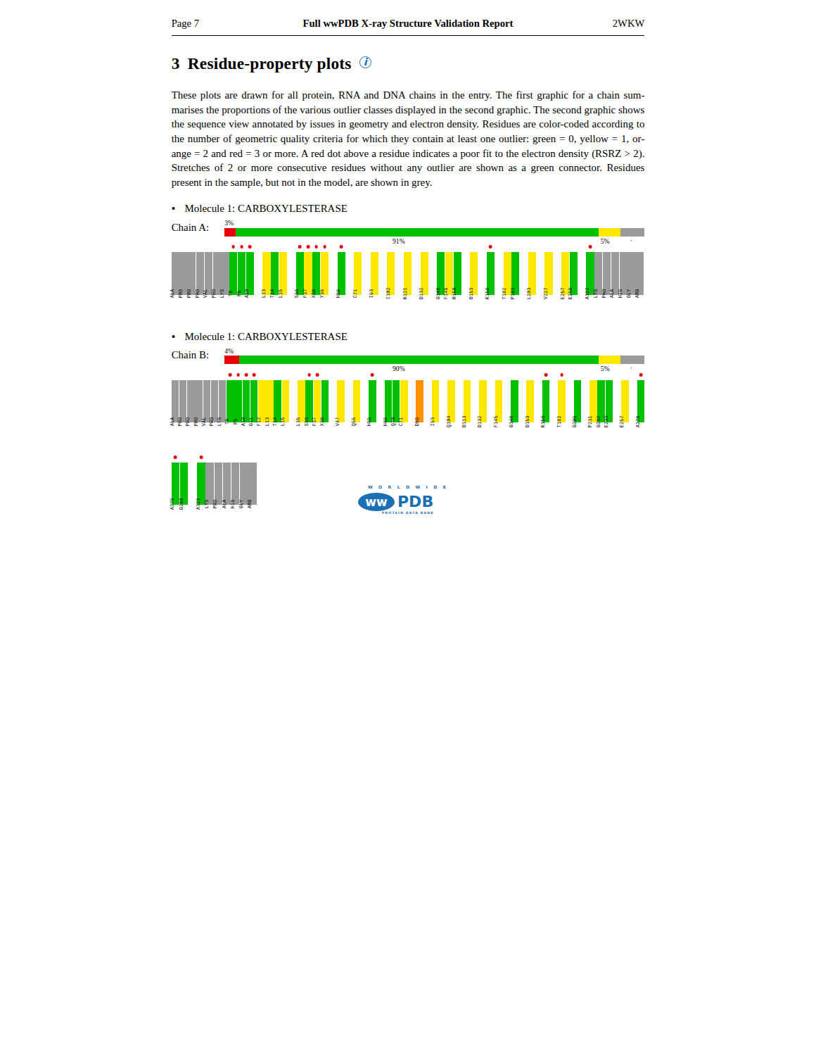Page 7
Full wwPDB X-ray Structure Validation Report
2WKW
3 Residue-property plots i
These plots are drawn for all protein, RNA and DNA chains in the entry. The first graphic for a chain summarises the proportions of the various outlier classes displayed in the second graphic. The second graphic shows the sequence view annotated by issues in geometry and electron density. Residues are color-coded according to the number of geometric quality criteria for which they contain at least one outlier: green = 0, yellow = 1, orange = 2 and red = 3 or more. A red dot above a residue indicates a poor fit to the electron density (RSRZ > 2). Stretches of 2 or more consecutive residues without any outlier are shown as a green connector. Residues present in the sample, but not in the model, are shown in grey.
Molecule 1: CARBOXYLESTERASE
Chain A:
3%
91% 5% ·
ALA
PRO
PRO
PRO
VAL
PRO
LYS
T8
P9
A10
L13
T14
L15
S36
F37
X38
Y39
H59
C71
I93
I102
K121
D132
G148
F149
R150
D153
K156
T182
P183
L203
V227
E257
E258
A322
LYS
PRO
ALA
HIS
GLY
ARG
Molecule 1: CARBOXYLESTERASE
Chain B:
4%
90% 5% ·
ALA
PRO
PRO
PRO
VAL
PRO
LYS
T8
P9
A10
G11
F12
L13
T14
L15
L35
S36
F37
X38
V47
Q55
H59
H69
Q70
C71
D89
I93
Q104
D113
D132
F145
G148
D153
K156
T182
G209
P231
G232
E233
E257
A278
A279
G280
A322
LYS
PRO
ALA
HIS
GLY
ARG
W O R L D W I D E ww PDB PROTEIN DATA BANK